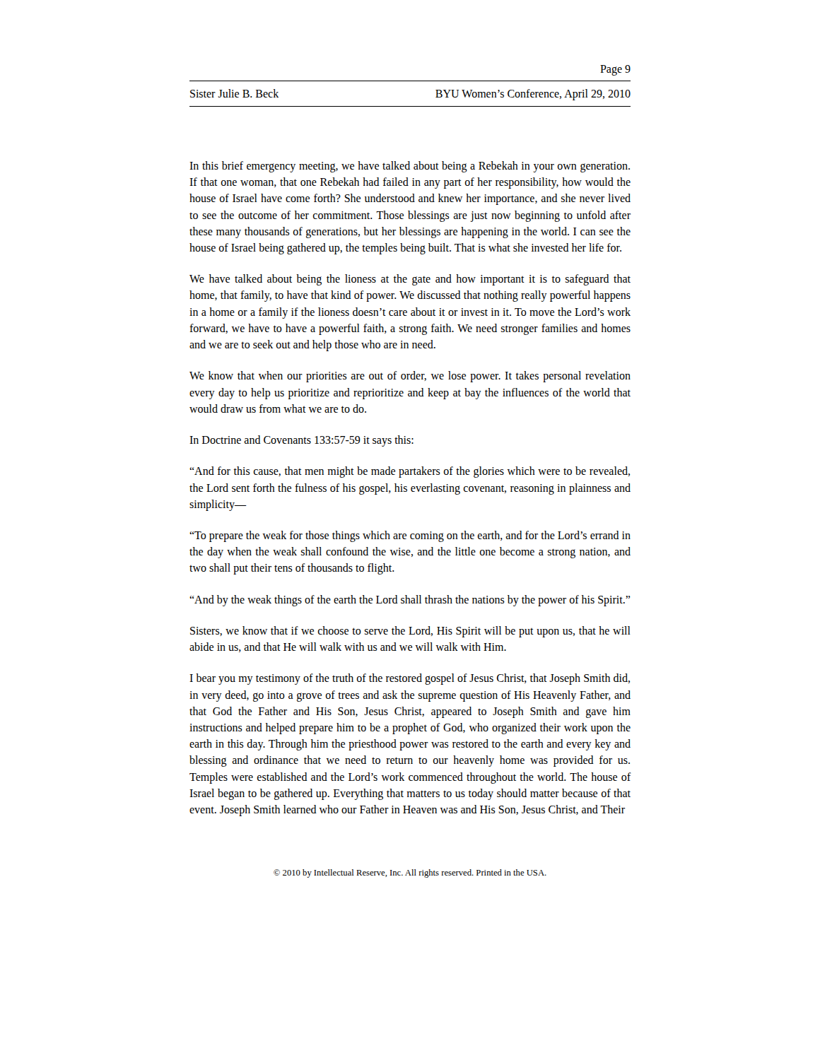Page 9
Sister Julie B. Beck
BYU Women’s Conference, April 29, 2010
In this brief emergency meeting, we have talked about being a Rebekah in your own generation. If that one woman, that one Rebekah had failed in any part of her responsibility, how would the house of Israel have come forth? She understood and knew her importance, and she never lived to see the outcome of her commitment. Those blessings are just now beginning to unfold after these many thousands of generations, but her blessings are happening in the world. I can see the house of Israel being gathered up, the temples being built. That is what she invested her life for.
We have talked about being the lioness at the gate and how important it is to safeguard that home, that family, to have that kind of power. We discussed that nothing really powerful happens in a home or a family if the lioness doesn’t care about it or invest in it. To move the Lord’s work forward, we have to have a powerful faith, a strong faith. We need stronger families and homes and we are to seek out and help those who are in need.
We know that when our priorities are out of order, we lose power. It takes personal revelation every day to help us prioritize and reprioritize and keep at bay the influences of the world that would draw us from what we are to do.
In Doctrine and Covenants 133:57-59 it says this:
“And for this cause, that men might be made partakers of the glories which were to be revealed, the Lord sent forth the fulness of his gospel, his everlasting covenant, reasoning in plainness and simplicity—
“To prepare the weak for those things which are coming on the earth, and for the Lord’s errand in the day when the weak shall confound the wise, and the little one become a strong nation, and two shall put their tens of thousands to flight.
“And by the weak things of the earth the Lord shall thrash the nations by the power of his Spirit.”
Sisters, we know that if we choose to serve the Lord, His Spirit will be put upon us, that he will abide in us, and that He will walk with us and we will walk with Him.
I bear you my testimony of the truth of the restored gospel of Jesus Christ, that Joseph Smith did, in very deed, go into a grove of trees and ask the supreme question of His Heavenly Father, and that God the Father and His Son, Jesus Christ, appeared to Joseph Smith and gave him instructions and helped prepare him to be a prophet of God, who organized their work upon the earth in this day. Through him the priesthood power was restored to the earth and every key and blessing and ordinance that we need to return to our heavenly home was provided for us. Temples were established and the Lord’s work commenced throughout the world. The house of Israel began to be gathered up. Everything that matters to us today should matter because of that event. Joseph Smith learned who our Father in Heaven was and His Son, Jesus Christ, and Their
© 2010 by Intellectual Reserve, Inc. All rights reserved. Printed in the USA.